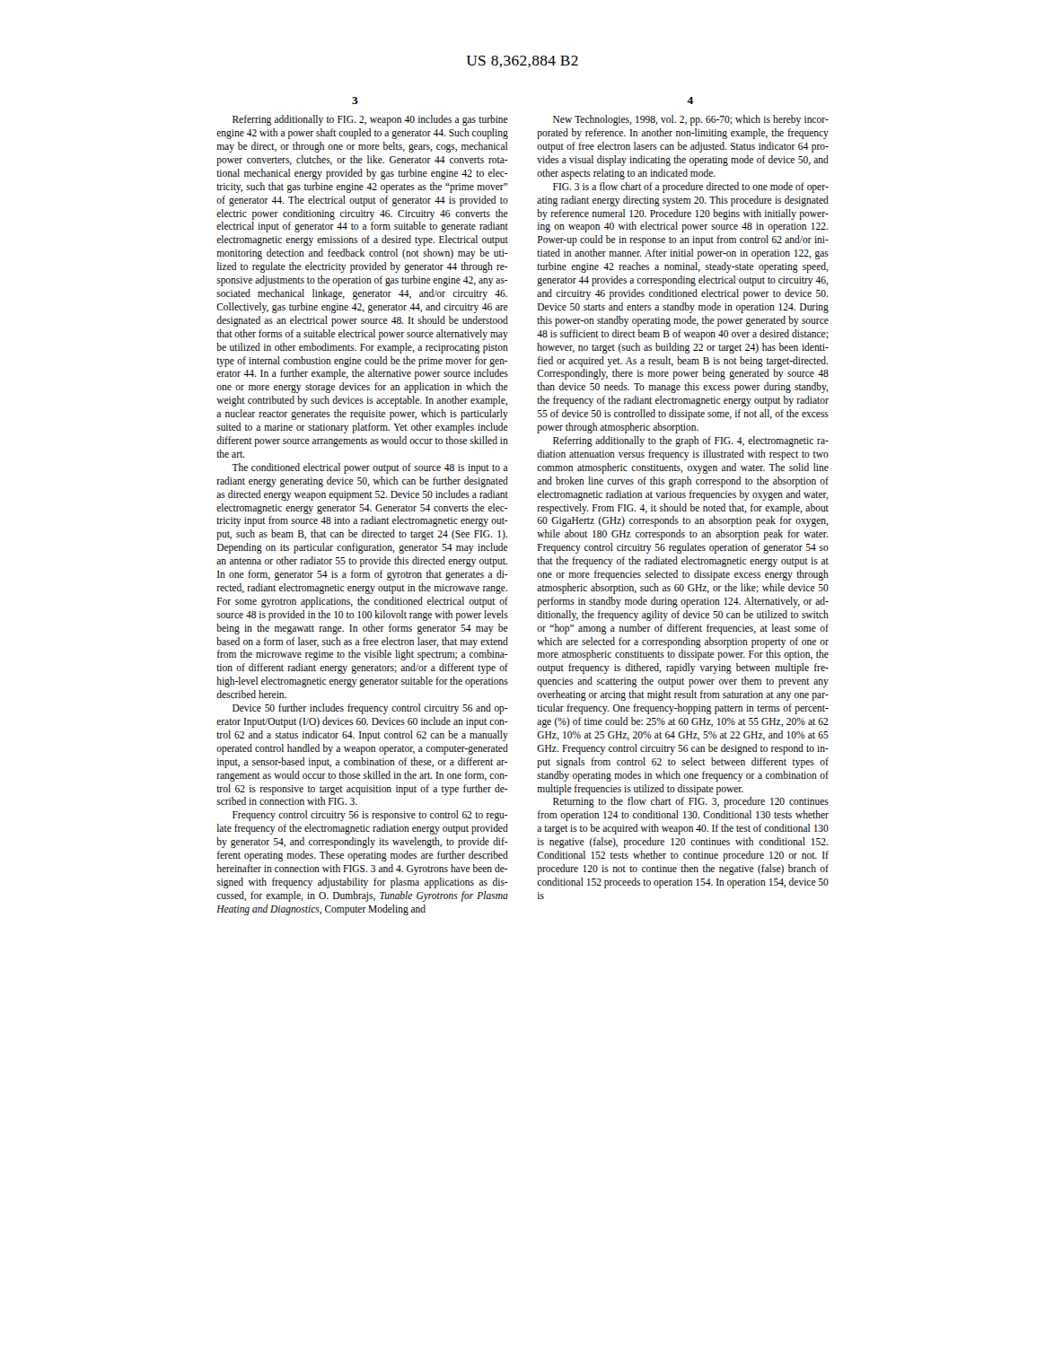US 8,362,884 B2
3 4
Referring additionally to FIG. 2, weapon 40 includes a gas turbine engine 42 with a power shaft coupled to a generator 44. Such coupling may be direct, or through one or more belts, gears, cogs, mechanical power converters, clutches, or the like. Generator 44 converts rotational mechanical energy provided by gas turbine engine 42 to electricity, such that gas turbine engine 42 operates as the “prime mover” of generator 44. The electrical output of generator 44 is provided to electric power conditioning circuitry 46. Circuitry 46 converts the electrical input of generator 44 to a form suitable to generate radiant electromagnetic energy emissions of a desired type. Electrical output monitoring detection and feedback control (not shown) may be utilized to regulate the electricity provided by generator 44 through responsive adjustments to the operation of gas turbine engine 42, any associated mechanical linkage, generator 44, and/or circuitry 46. Collectively, gas turbine engine 42, generator 44, and circuitry 46 are designated as an electrical power source 48. It should be understood that other forms of a suitable electrical power source alternatively may be utilized in other embodiments. For example, a reciprocating piston type of internal combustion engine could be the prime mover for generator 44. In a further example, the alternative power source includes one or more energy storage devices for an application in which the weight contributed by such devices is acceptable. In another example, a nuclear reactor generates the requisite power, which is particularly suited to a marine or stationary platform. Yet other examples include different power source arrangements as would occur to those skilled in the art.
The conditioned electrical power output of source 48 is input to a radiant energy generating device 50, which can be further designated as directed energy weapon equipment 52. Device 50 includes a radiant electromagnetic energy generator 54. Generator 54 converts the electricity input from source 48 into a radiant electromagnetic energy output, such as beam B, that can be directed to target 24 (See FIG. 1). Depending on its particular configuration, generator 54 may include an antenna or other radiator 55 to provide this directed energy output. In one form, generator 54 is a form of gyrotron that generates a directed, radiant electromagnetic energy output in the microwave range. For some gyrotron applications, the conditioned electrical output of source 48 is provided in the 10 to 100 kilovolt range with power levels being in the megawatt range. In other forms generator 54 may be based on a form of laser, such as a free electron laser, that may extend from the microwave regime to the visible light spectrum; a combination of different radiant energy generators; and/or a different type of high-level electromagnetic energy generator suitable for the operations described herein.
Device 50 further includes frequency control circuitry 56 and operator Input/Output (I/O) devices 60. Devices 60 include an input control 62 and a status indicator 64. Input control 62 can be a manually operated control handled by a weapon operator, a computer-generated input, a sensor-based input, a combination of these, or a different arrangement as would occur to those skilled in the art. In one form, control 62 is responsive to target acquisition input of a type further described in connection with FIG. 3.
Frequency control circuitry 56 is responsive to control 62 to regulate frequency of the electromagnetic radiation energy output provided by generator 54, and correspondingly its wavelength, to provide different operating modes. These operating modes are further described hereinafter in connection with FIGS. 3 and 4. Gyrotrons have been designed with frequency adjustability for plasma applications as discussed, for example, in O. Dumbrajs, Tunable Gyrotrons for Plasma Heating and Diagnostics, Computer Modeling and
New Technologies, 1998, vol. 2, pp. 66-70; which is hereby incorporated by reference. In another non-limiting example, the frequency output of free electron lasers can be adjusted. Status indicator 64 provides a visual display indicating the operating mode of device 50, and other aspects relating to an indicated mode.
FIG. 3 is a flow chart of a procedure directed to one mode of operating radiant energy directing system 20. This procedure is designated by reference numeral 120. Procedure 120 begins with initially powering on weapon 40 with electrical power source 48 in operation 122. Power-up could be in response to an input from control 62 and/or initiated in another manner. After initial power-on in operation 122, gas turbine engine 42 reaches a nominal, steady-state operating speed, generator 44 provides a corresponding electrical output to circuitry 46, and circuitry 46 provides conditioned electrical power to device 50. Device 50 starts and enters a standby mode in operation 124. During this power-on standby operating mode, the power generated by source 48 is sufficient to direct beam B of weapon 40 over a desired distance; however, no target (such as building 22 or target 24) has been identified or acquired yet. As a result, beam B is not being target-directed. Correspondingly, there is more power being generated by source 48 than device 50 needs. To manage this excess power during standby, the frequency of the radiant electromagnetic energy output by radiator 55 of device 50 is controlled to dissipate some, if not all, of the excess power through atmospheric absorption.
Referring additionally to the graph of FIG. 4, electromagnetic radiation attenuation versus frequency is illustrated with respect to two common atmospheric constituents, oxygen and water. The solid line and broken line curves of this graph correspond to the absorption of electromagnetic radiation at various frequencies by oxygen and water, respectively. From FIG. 4, it should be noted that, for example, about 60 GigaHertz (GHz) corresponds to an absorption peak for oxygen, while about 180 GHz corresponds to an absorption peak for water. Frequency control circuitry 56 regulates operation of generator 54 so that the frequency of the radiated electromagnetic energy output is at one or more frequencies selected to dissipate excess energy through atmospheric absorption, such as 60 GHz, or the like; while device 50 performs in standby mode during operation 124. Alternatively, or additionally, the frequency agility of device 50 can be utilized to switch or “hop” among a number of different frequencies, at least some of which are selected for a corresponding absorption property of one or more atmospheric constituents to dissipate power. For this option, the output frequency is dithered, rapidly varying between multiple frequencies and scattering the output power over them to prevent any overheating or arcing that might result from saturation at any one particular frequency. One frequency-hopping pattern in terms of percentage (%) of time could be: 25% at 60 GHz, 10% at 55 GHz, 20% at 62 GHz, 10% at 25 GHz, 20% at 64 GHz, 5% at 22 GHz, and 10% at 65 GHz. Frequency control circuitry 56 can be designed to respond to input signals from control 62 to select between different types of standby operating modes in which one frequency or a combination of multiple frequencies is utilized to dissipate power.
Returning to the flow chart of FIG. 3, procedure 120 continues from operation 124 to conditional 130. Conditional 130 tests whether a target is to be acquired with weapon 40. If the test of conditional 130 is negative (false), procedure 120 continues with conditional 152. Conditional 152 tests whether to continue procedure 120 or not. If procedure 120 is not to continue then the negative (false) branch of conditional 152 proceeds to operation 154. In operation 154, device 50 is